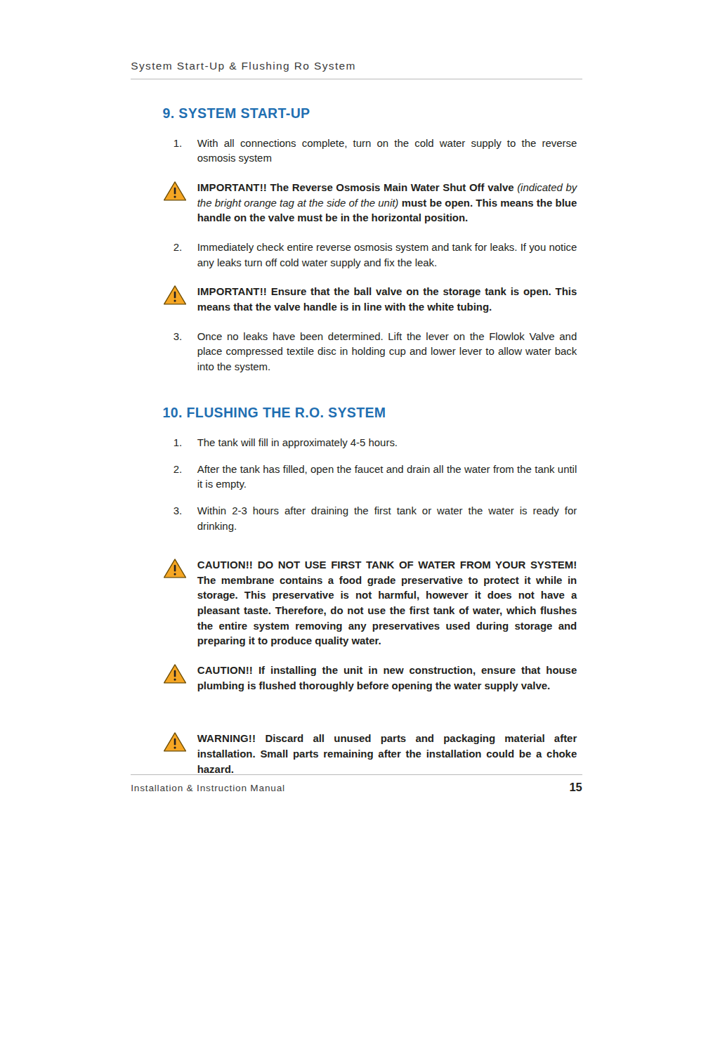System Start-Up & Flushing Ro System
9. SYSTEM START-UP
1. With all connections complete, turn on the cold water supply to the reverse osmosis system
IMPORTANT!! The Reverse Osmosis Main Water Shut Off valve (indicated by the bright orange tag at the side of the unit) must be open. This means the blue handle on the valve must be in the horizontal position.
2. Immediately check entire reverse osmosis system and tank for leaks. If you notice any leaks turn off cold water supply and fix the leak.
IMPORTANT!! Ensure that the ball valve on the storage tank is open. This means that the valve handle is in line with the white tubing.
3. Once no leaks have been determined. Lift the lever on the Flowlok Valve and place compressed textile disc in holding cup and lower lever to allow water back into the system.
10. FLUSHING THE R.O. SYSTEM
1. The tank will fill in approximately 4-5 hours.
2. After the tank has filled, open the faucet and drain all the water from the tank until it is empty.
3. Within 2-3 hours after draining the first tank or water the water is ready for drinking.
CAUTION!! DO NOT USE FIRST TANK OF WATER FROM YOUR SYSTEM! The membrane contains a food grade preservative to protect it while in storage. This preservative is not harmful, however it does not have a pleasant taste. Therefore, do not use the first tank of water, which flushes the entire system removing any preservatives used during storage and preparing it to produce quality water.
CAUTION!! If installing the unit in new construction, ensure that house plumbing is flushed thoroughly before opening the water supply valve.
WARNING!! Discard all unused parts and packaging material after installation. Small parts remaining after the installation could be a choke hazard.
Installation & Instruction Manual 15